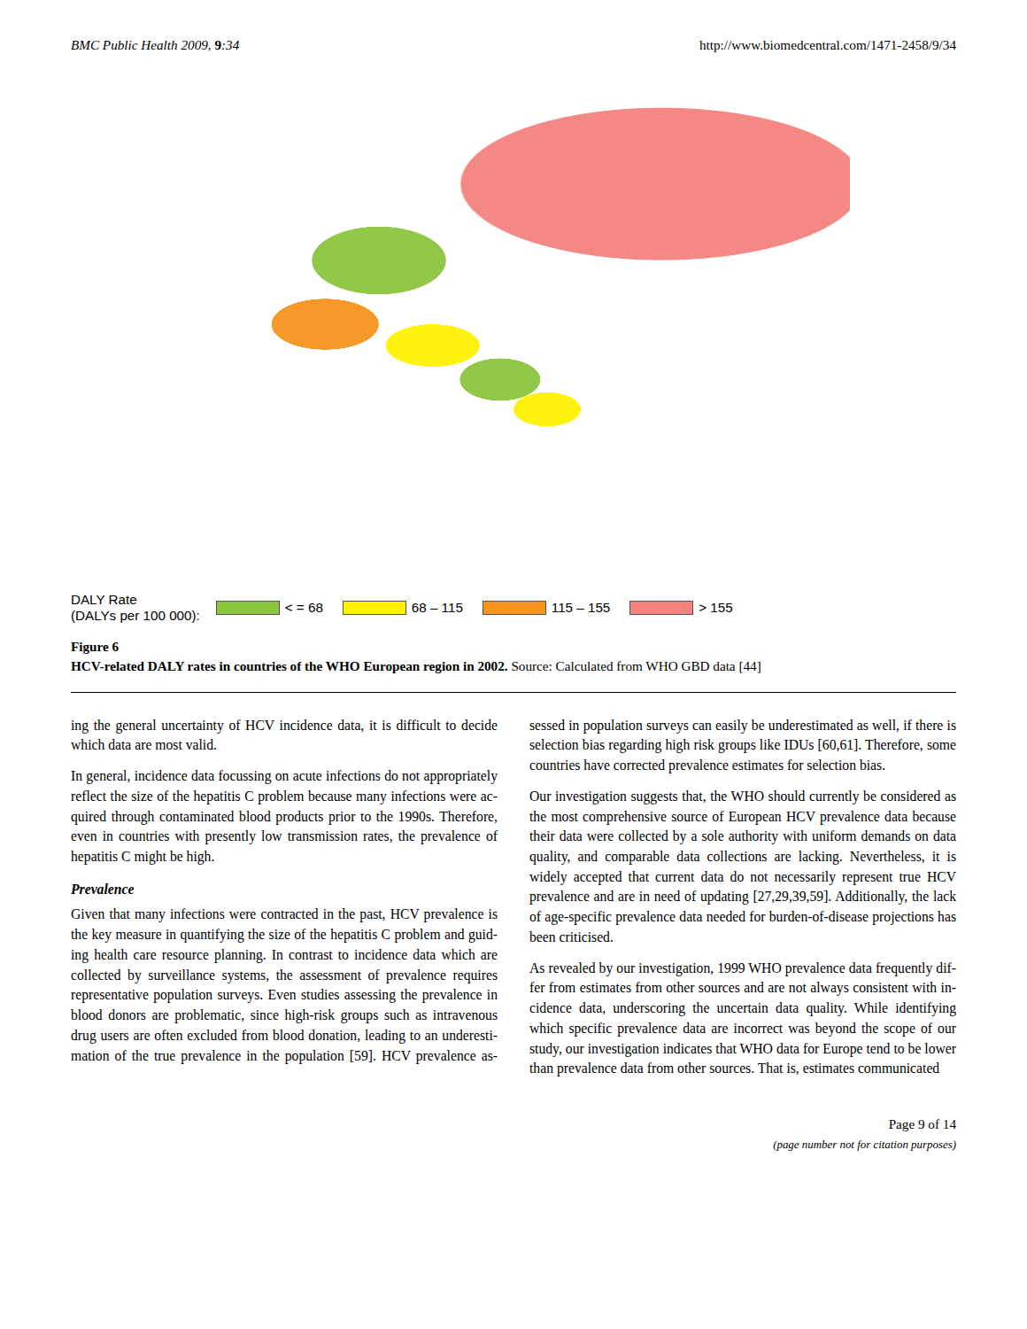BMC Public Health 2009, 9:34
http://www.biomedcentral.com/1471-2458/9/34
DALY Rate
(DALYs per 100 000):
< = 68 68 – 115 115 – 155 > 155
Figure 6 HCV-related DALY rates in countries of the WHO European region in 2002. Source: Calculated from WHO GBD data [44]
ing the general uncertainty of HCV incidence data, it is difficult to decide which data are most valid.
In general, incidence data focussing on acute infections do not appropriately reflect the size of the hepatitis C problem because many infections were acquired through contaminated blood products prior to the 1990s. Therefore, even in countries with presently low transmission rates, the prevalence of hepatitis C might be high.
Prevalence
Given that many infections were contracted in the past, HCV prevalence is the key measure in quantifying the size of the hepatitis C problem and guiding health care resource planning. In contrast to incidence data which are collected by surveillance systems, the assessment of prevalence requires representative population surveys. Even studies assessing the prevalence in blood donors are problematic, since high-risk groups such as intravenous drug users are often excluded from blood donation, leading to an underestimation of the true prevalence in the population [59]. HCV prevalence assessed in population surveys can easily be underestimated as well, if there is selection bias regarding high risk groups like IDUs [60,61]. Therefore, some countries have corrected prevalence estimates for selection bias.
Our investigation suggests that, the WHO should currently be considered as the most comprehensive source of European HCV prevalence data because their data were collected by a sole authority with uniform demands on data quality, and comparable data collections are lacking. Nevertheless, it is widely accepted that current data do not necessarily represent true HCV prevalence and are in need of updating [27,29,39,59]. Additionally, the lack of age-specific prevalence data needed for burden-of-disease projections has been criticised.
As revealed by our investigation, 1999 WHO prevalence data frequently differ from estimates from other sources and are not always consistent with incidence data, underscoring the uncertain data quality. While identifying which specific prevalence data are incorrect was beyond the scope of our study, our investigation indicates that WHO data for Europe tend to be lower than prevalence data from other sources. That is, estimates communicated
Page 9 of 14 (page number not for citation purposes)